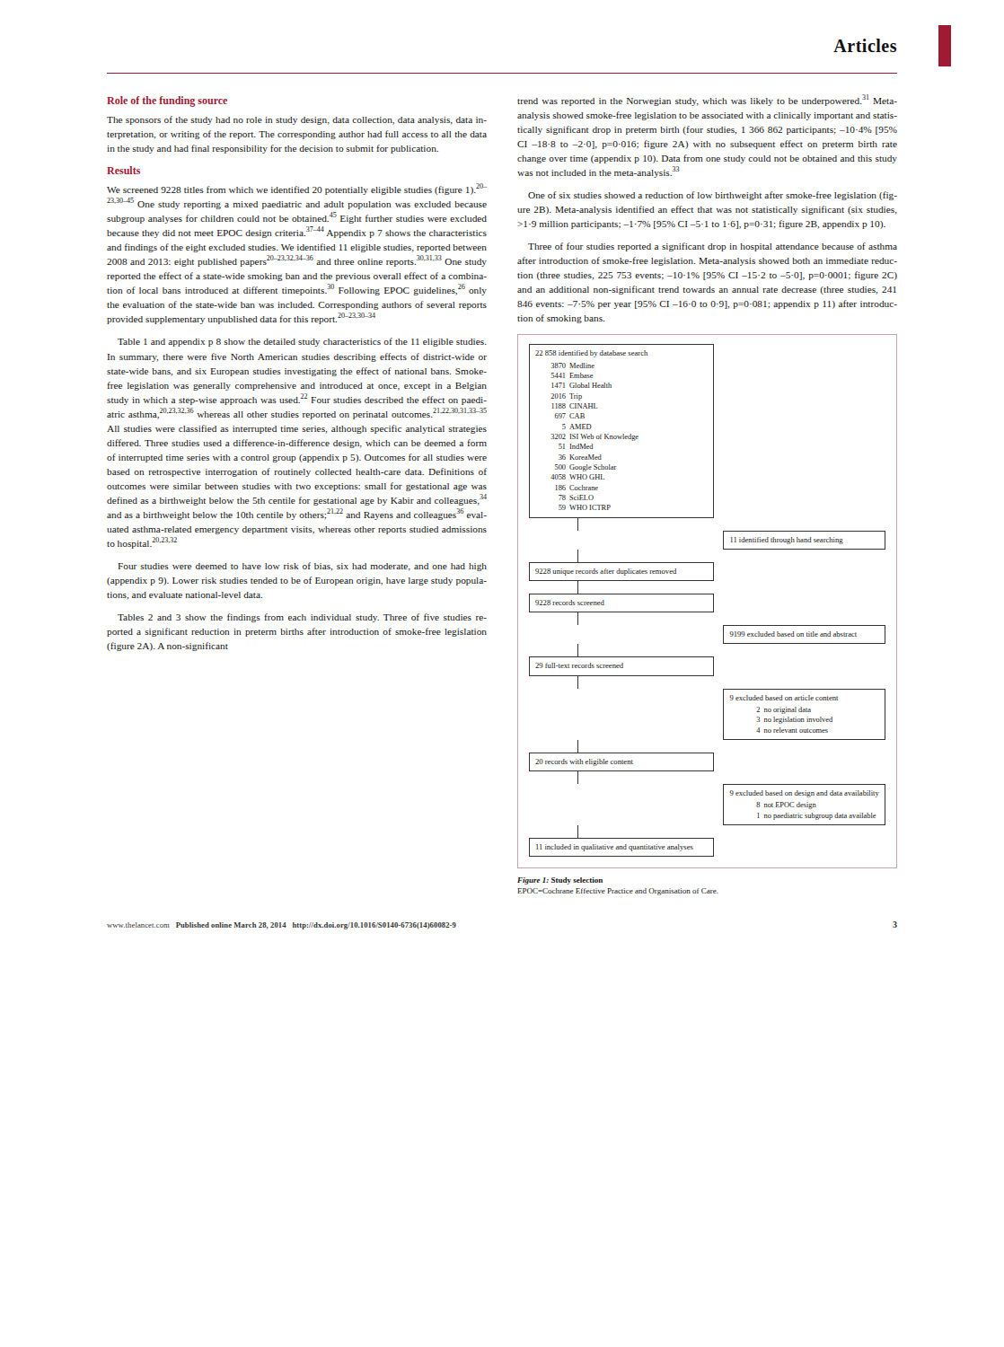Articles
Role of the funding source
The sponsors of the study had no role in study design, data collection, data analysis, data interpretation, or writing of the report. The corresponding author had full access to all the data in the study and had final responsibility for the decision to submit for publication.
Results
We screened 9228 titles from which we identified 20 potentially eligible studies (figure 1).20–23,30–45 One study reporting a mixed paediatric and adult population was excluded because subgroup analyses for children could not be obtained.45 Eight further studies were excluded because they did not meet EPOC design criteria.37–44 Appendix p 7 shows the characteristics and findings of the eight excluded studies. We identified 11 eligible studies, reported between 2008 and 2013: eight published papers20–23,32,34–36 and three online reports.30,31,33 One study reported the effect of a state-wide smoking ban and the previous overall effect of a combination of local bans introduced at different timepoints.30 Following EPOC guidelines,26 only the evaluation of the state-wide ban was included. Corresponding authors of several reports provided supplementary unpublished data for this report.20–23,30–34
Table 1 and appendix p 8 show the detailed study characteristics of the 11 eligible studies. In summary, there were five North American studies describing effects of district-wide or state-wide bans, and six European studies investigating the effect of national bans. Smoke-free legislation was generally comprehensive and introduced at once, except in a Belgian study in which a step-wise approach was used.22 Four studies described the effect on paediatric asthma,20,23,32,36 whereas all other studies reported on perinatal outcomes.21,22,30,31,33–35 All studies were classified as interrupted time series, although specific analytical strategies differed. Three studies used a difference-in-difference design, which can be deemed a form of interrupted time series with a control group (appendix p 5). Outcomes for all studies were based on retrospective interrogation of routinely collected health-care data. Definitions of outcomes were similar between studies with two exceptions: small for gestational age was defined as a birthweight below the 5th centile for gestational age by Kabir and colleagues,34 and as a birthweight below the 10th centile by others;21,22 and Rayens and colleagues36 evaluated asthma-related emergency department visits, whereas other reports studied admissions to hospital.20,23,32
Four studies were deemed to have low risk of bias, six had moderate, and one had high (appendix p 9). Lower risk studies tended to be of European origin, have large study populations, and evaluate national-level data.
Tables 2 and 3 show the findings from each individual study. Three of five studies reported a significant reduction in preterm births after introduction of smoke-free legislation (figure 2A). A non-significant
trend was reported in the Norwegian study, which was likely to be underpowered.31 Meta-analysis showed smoke-free legislation to be associated with a clinically important and statistically significant drop in preterm birth (four studies, 1 366 862 participants; –10·4% [95% CI –18·8 to –2·0], p=0·016; figure 2A) with no subsequent effect on preterm birth rate change over time (appendix p 10). Data from one study could not be obtained and this study was not included in the meta-analysis.33
One of six studies showed a reduction of low birthweight after smoke-free legislation (figure 2B). Meta-analysis identified an effect that was not statistically significant (six studies, >1·9 million participants; –1·7% [95% CI –5·1 to 1·6], p=0·31; figure 2B, appendix p 10).
Three of four studies reported a significant drop in hospital attendance because of asthma after introduction of smoke-free legislation. Meta-analysis showed both an immediate reduction (three studies, 225 753 events; –10·1% [95% CI –15·2 to –5·0], p=0·0001; figure 2C) and an additional non-significant trend towards an annual rate decrease (three studies, 241 846 events: –7·5% per year [95% CI –16·0 to 0·9], p=0·081; appendix p 11) after introduction of smoking bans.
22 858 identified by database search
3870 Medline
5441 Embase
1471 Global Health
2016 Trip
1188 CINAHL
697 CAB
5 AMED
3202 ISI Web of Knowledge
51 IndMed
36 KoreaMed
500 Google Scholar
4058 WHO GHL
186 Cochrane
78 SciELO
59 WHO ICTRP
11 identified through hand searching
9228 unique records after duplicates removed
9228 records screened
9199 excluded based on title and abstract
29 full-text records screened
9 excluded based on article content
2no original data
3no legislation involved
4no relevant outcomes
20 records with eligible content
9 excluded based on design and data availability
8not EPOC design
1no paediatric subgroup data available
11 included in qualitative and quantitative analyses
Figure 1: Study selection
EPOC=Cochrane Effective Practice and Organisation of Care.
www.thelancet.com Published online March 28, 2014 http://dx.doi.org/10.1016/S0140-6736(14)60082-9
3